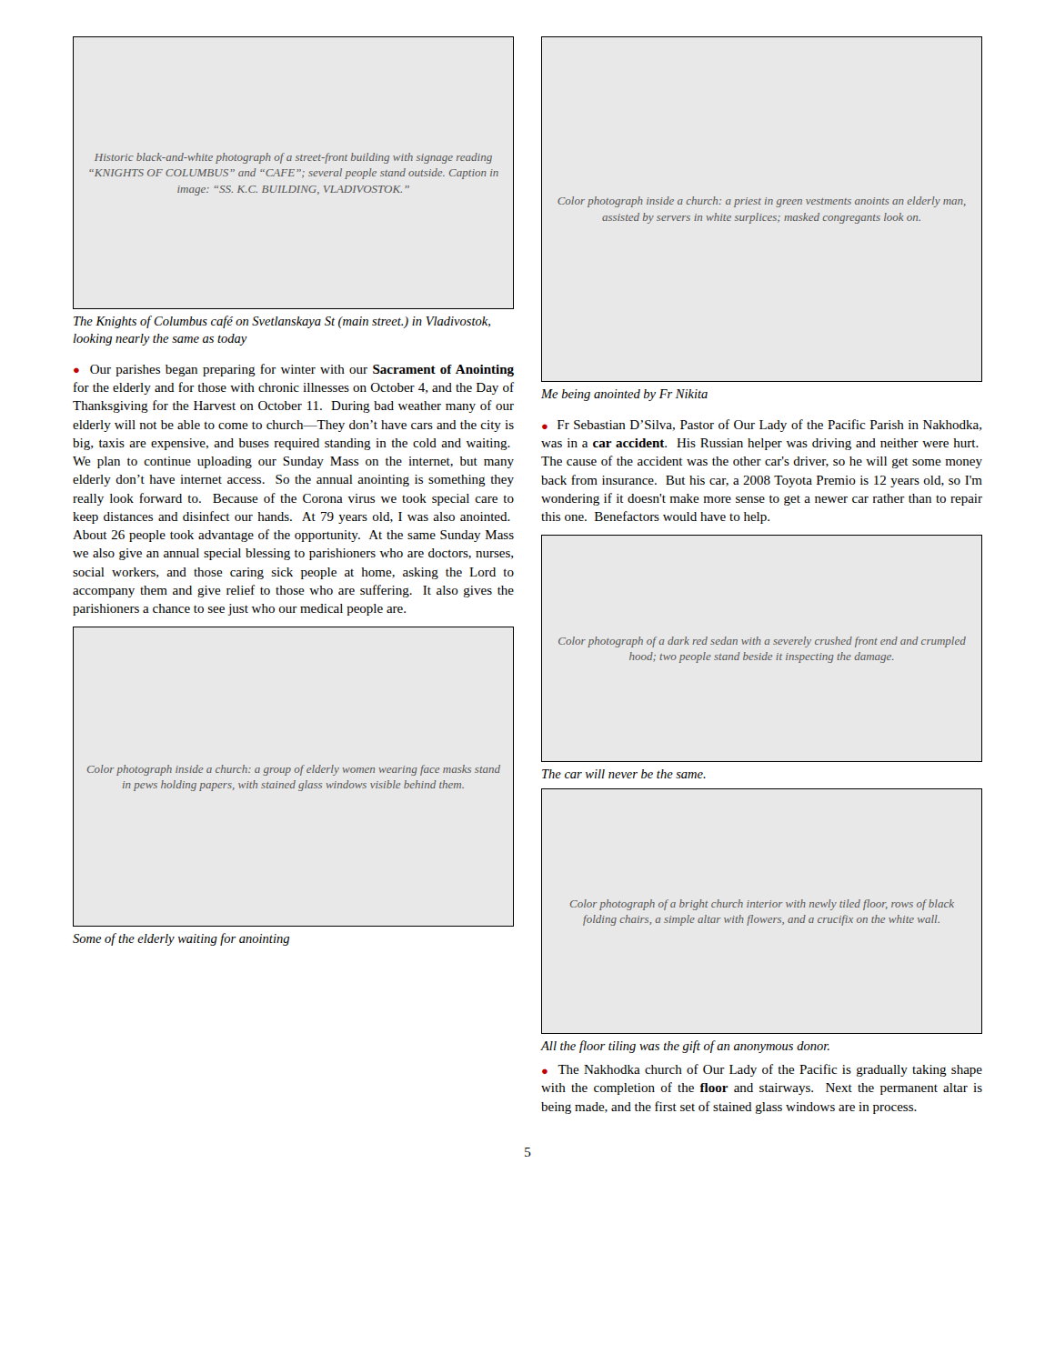Historic black-and-white photograph of a street-front building with signage reading “KNIGHTS OF COLUMBUS” and “CAFE”; several people stand outside. Caption in image: “SS. K.C. BUILDING, VLADIVOSTOK.”
The Knights of Columbus café on Svetlanskaya St (main street.) in Vladivostok, looking nearly the same as today
● Our parishes began preparing for winter with our Sacrament of Anointing for the elderly and for those with chronic illnesses on October 4, and the Day of Thanksgiving for the Harvest on October 11. During bad weather many of our elderly will not be able to come to church—They don’t have cars and the city is big, taxis are expensive, and buses required standing in the cold and waiting. We plan to continue uploading our Sunday Mass on the internet, but many elderly don’t have internet access. So the annual anointing is something they really look forward to. Because of the Corona virus we took special care to keep distances and disinfect our hands. At 79 years old, I was also anointed. About 26 people took advantage of the opportunity. At the same Sunday Mass we also give an annual special blessing to parishioners who are doctors, nurses, social workers, and those caring sick people at home, asking the Lord to accompany them and give relief to those who are suffering. It also gives the parishioners a chance to see just who our medical people are.
Color photograph inside a church: a group of elderly women wearing face masks stand in pews holding papers, with stained glass windows visible behind them.
Some of the elderly waiting for anointing
Color photograph inside a church: a priest in green vestments anoints an elderly man, assisted by servers in white surplices; masked congregants look on.
Me being anointed by Fr Nikita
● Fr Sebastian D’Silva, Pastor of Our Lady of the Pacific Parish in Nakhodka, was in a car accident. His Russian helper was driving and neither were hurt. The cause of the accident was the other car's driver, so he will get some money back from insurance. But his car, a 2008 Toyota Premio is 12 years old, so I'm wondering if it doesn't make more sense to get a newer car rather than to repair this one. Benefactors would have to help.
Color photograph of a dark red sedan with a severely crushed front end and crumpled hood; two people stand beside it inspecting the damage.
The car will never be the same.
Color photograph of a bright church interior with newly tiled floor, rows of black folding chairs, a simple altar with flowers, and a crucifix on the white wall.
All the floor tiling was the gift of an anonymous donor.
● The Nakhodka church of Our Lady of the Pacific is gradually taking shape with the completion of the floor and stairways. Next the permanent altar is being made, and the first set of stained glass windows are in process.
5